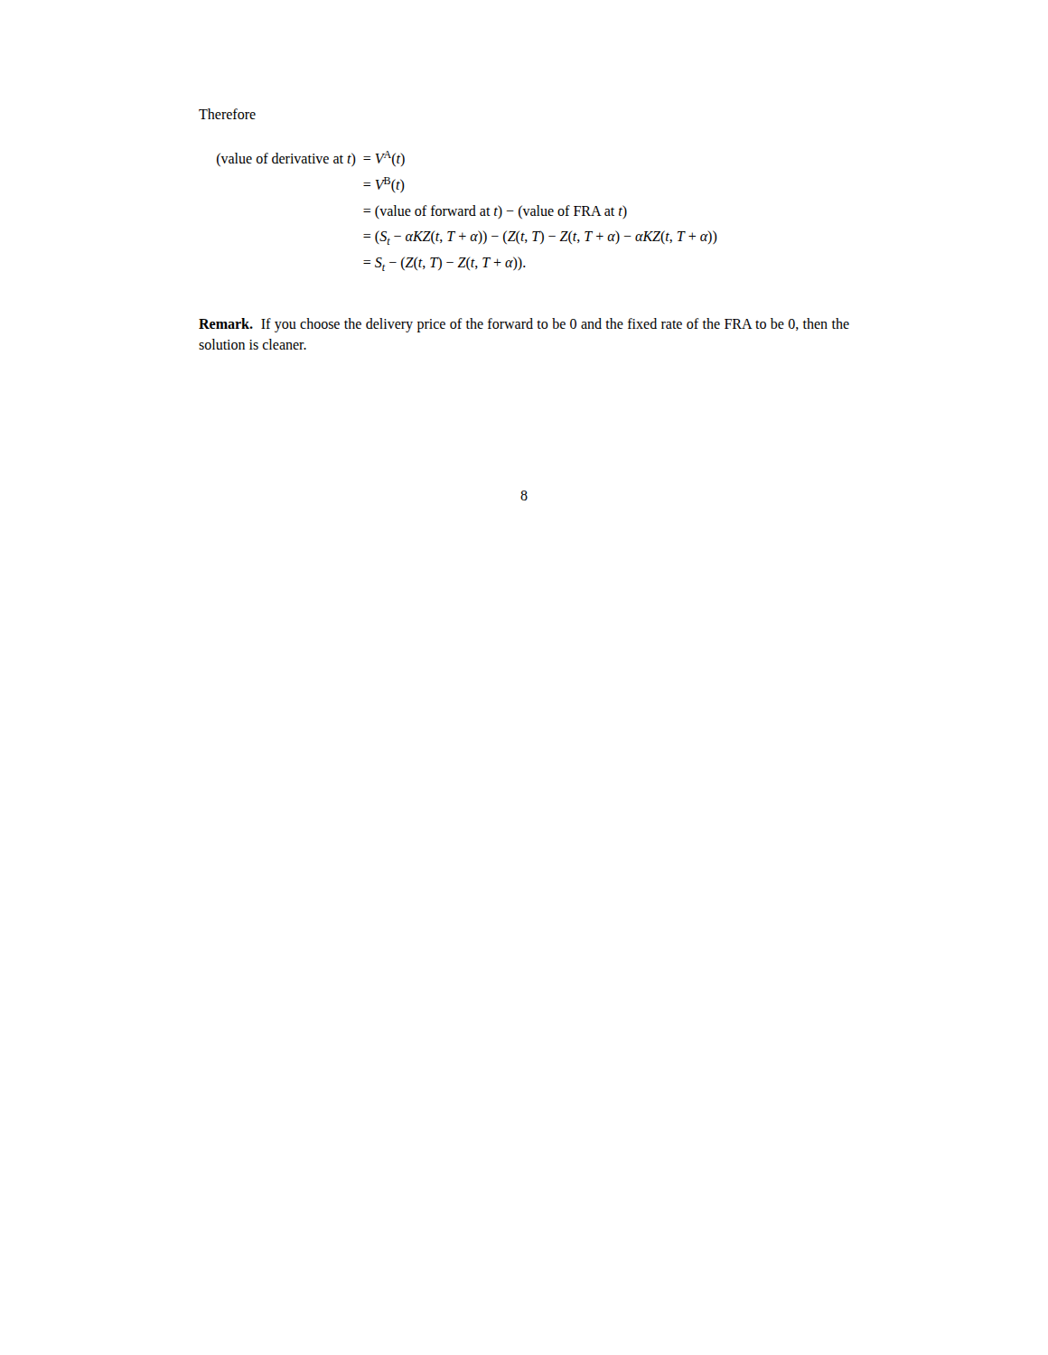Therefore
| (value of derivative at t ) | = | V A ( t ) |
| | = | V B ( t ) |
| | = | (value of forward at t ) − (value of FRA at t ) |
| | = | ( S t − αKZ ( t , T + α )) − ( Z ( t , T ) − Z ( t , T + α ) − αKZ ( t , T + α )) |
| | = | S t − ( Z ( t , T ) − Z ( t , T + α )). |
Remark. If you choose the delivery price of the forward to be 0 and the fixed rate of the FRA to be 0, then the solution is cleaner.
8